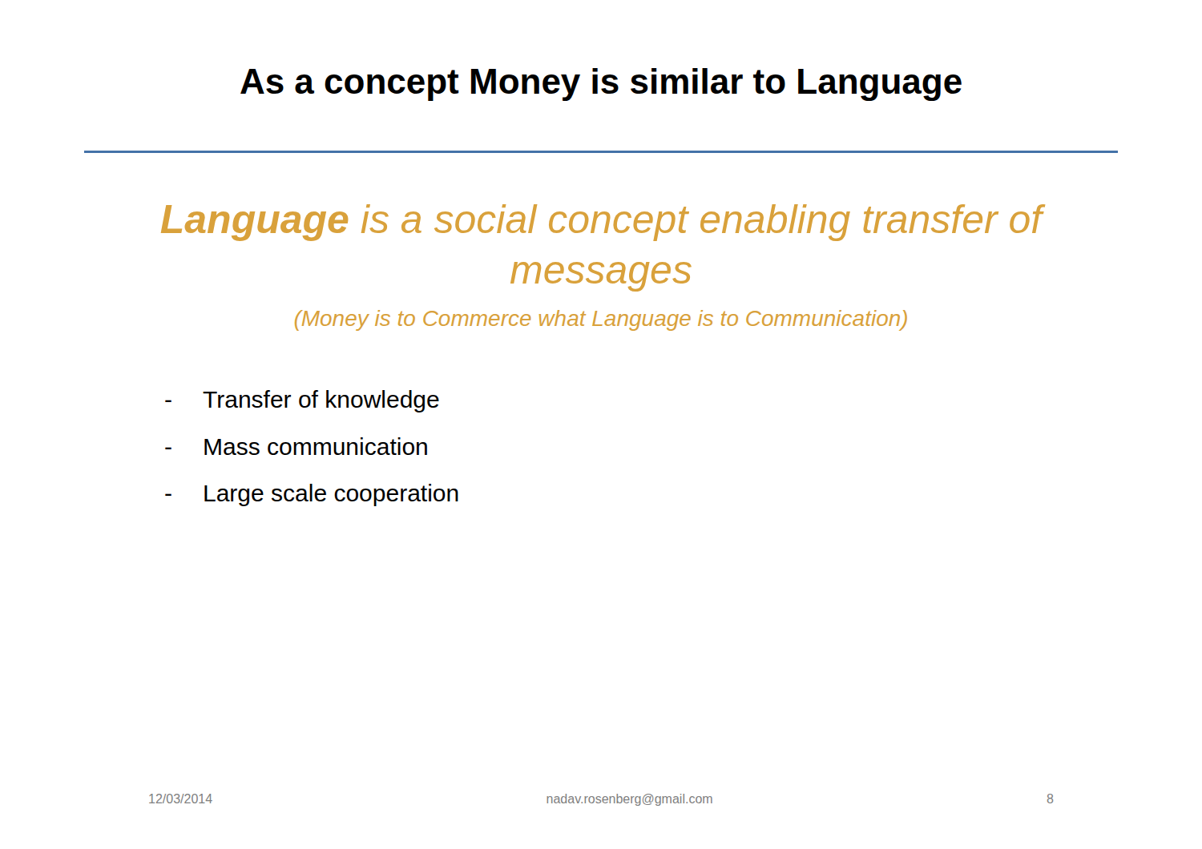As a concept Money is similar to Language
Language is a social concept enabling transfer of messages
(Money is to Commerce what Language is to Communication)
Transfer of knowledge
Mass communication
Large scale cooperation
12/03/2014 8
nadav.rosenberg@gmail.com